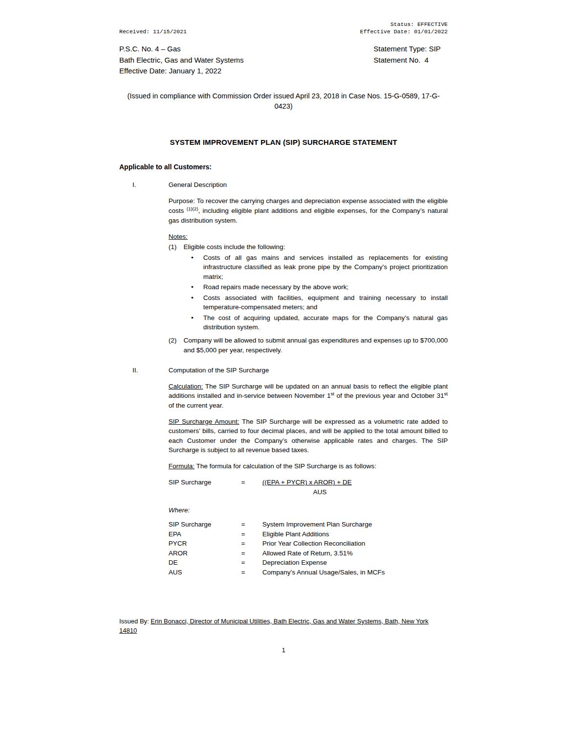Status: EFFECTIVE
Received: 11/15/2021
Effective Date: 01/01/2022
P.S.C. No. 4 – Gas
Bath Electric, Gas and Water Systems
Effective Date: January 1, 2022
Statement Type: SIP
Statement No. 4
(Issued in compliance with Commission Order issued April 23, 2018 in Case Nos. 15-G-0589, 17-G-0423)
SYSTEM IMPROVEMENT PLAN (SIP) SURCHARGE STATEMENT
Applicable to all Customers:
I.
General Description
Purpose: To recover the carrying charges and depreciation expense associated with the eligible costs (1)(2), including eligible plant additions and eligible expenses, for the Company’s natural gas distribution system.
Notes:
(1)
Eligible costs include the following:
Costs of all gas mains and services installed as replacements for existing infrastructure classified as leak prone pipe by the Company’s project prioritization matrix;
Road repairs made necessary by the above work;
Costs associated with facilities, equipment and training necessary to install temperature-compensated meters; and
The cost of acquiring updated, accurate maps for the Company’s natural gas distribution system.
(2)
Company will be allowed to submit annual gas expenditures and expenses up to $700,000 and $5,000 per year, respectively.
II.
Computation of the SIP Surcharge
Calculation: The SIP Surcharge will be updated on an annual basis to reflect the eligible plant additions installed and in-service between November 1st of the previous year and October 31st of the current year.
SIP Surcharge Amount: The SIP Surcharge will be expressed as a volumetric rate added to customers’ bills, carried to four decimal places, and will be applied to the total amount billed to each Customer under the Company’s otherwise applicable rates and charges. The SIP Surcharge is subject to all revenue based taxes.
Formula: The formula for calculation of the SIP Surcharge is as follows:
SIP Surcharge
=
((EPA + PYCR) x AROR) + DE
AUS
Where:
SIP Surcharge
=
System Improvement Plan Surcharge
EPA
=
Eligible Plant Additions
PYCR
=
Prior Year Collection Reconciliation
AROR
=
Allowed Rate of Return, 3.51%
DE
=
Depreciation Expense
AUS
=
Company’s Annual Usage/Sales, in MCFs
Issued By: Erin Bonacci, Director of Municipal Utilities, Bath Electric, Gas and Water Systems, Bath, New York 14810
1